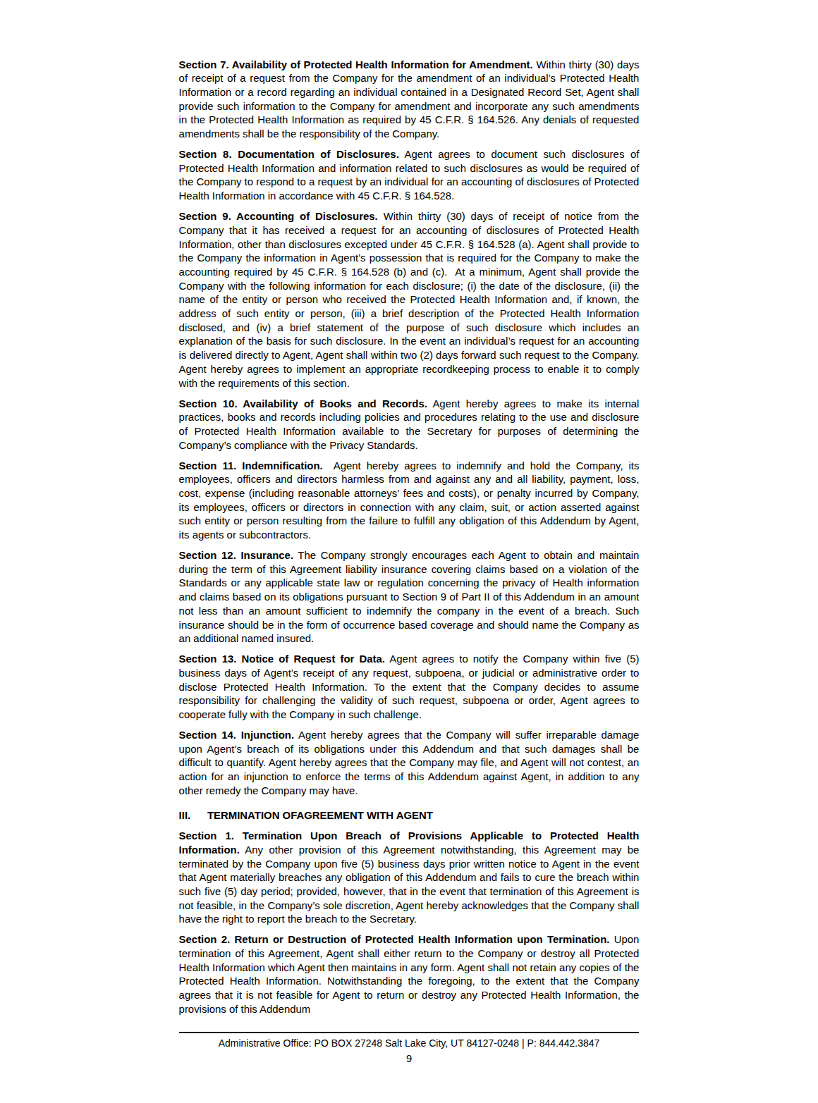Section 7. Availability of Protected Health Information for Amendment. Within thirty (30) days of receipt of a request from the Company for the amendment of an individual’s Protected Health Information or a record regarding an individual contained in a Designated Record Set, Agent shall provide such information to the Company for amendment and incorporate any such amendments in the Protected Health Information as required by 45 C.F.R. § 164.526. Any denials of requested amendments shall be the responsibility of the Company.
Section 8. Documentation of Disclosures. Agent agrees to document such disclosures of Protected Health Information and information related to such disclosures as would be required of the Company to respond to a request by an individual for an accounting of disclosures of Protected Health Information in accordance with 45 C.F.R. § 164.528.
Section 9. Accounting of Disclosures. Within thirty (30) days of receipt of notice from the Company that it has received a request for an accounting of disclosures of Protected Health Information, other than disclosures excepted under 45 C.F.R. § 164.528 (a). Agent shall provide to the Company the information in Agent’s possession that is required for the Company to make the accounting required by 45 C.F.R. § 164.528 (b) and (c). At a minimum, Agent shall provide the Company with the following information for each disclosure; (i) the date of the disclosure, (ii) the name of the entity or person who received the Protected Health Information and, if known, the address of such entity or person, (iii) a brief description of the Protected Health Information disclosed, and (iv) a brief statement of the purpose of such disclosure which includes an explanation of the basis for such disclosure. In the event an individual’s request for an accounting is delivered directly to Agent, Agent shall within two (2) days forward such request to the Company. Agent hereby agrees to implement an appropriate recordkeeping process to enable it to comply with the requirements of this section.
Section 10. Availability of Books and Records. Agent hereby agrees to make its internal practices, books and records including policies and procedures relating to the use and disclosure of Protected Health Information available to the Secretary for purposes of determining the Company’s compliance with the Privacy Standards.
Section 11. Indemnification. Agent hereby agrees to indemnify and hold the Company, its employees, officers and directors harmless from and against any and all liability, payment, loss, cost, expense (including reasonable attorneys’ fees and costs), or penalty incurred by Company, its employees, officers or directors in connection with any claim, suit, or action asserted against such entity or person resulting from the failure to fulfill any obligation of this Addendum by Agent, its agents or subcontractors.
Section 12. Insurance. The Company strongly encourages each Agent to obtain and maintain during the term of this Agreement liability insurance covering claims based on a violation of the Standards or any applicable state law or regulation concerning the privacy of Health information and claims based on its obligations pursuant to Section 9 of Part II of this Addendum in an amount not less than an amount sufficient to indemnify the company in the event of a breach. Such insurance should be in the form of occurrence based coverage and should name the Company as an additional named insured.
Section 13. Notice of Request for Data. Agent agrees to notify the Company within five (5) business days of Agent’s receipt of any request, subpoena, or judicial or administrative order to disclose Protected Health Information. To the extent that the Company decides to assume responsibility for challenging the validity of such request, subpoena or order, Agent agrees to cooperate fully with the Company in such challenge.
Section 14. Injunction. Agent hereby agrees that the Company will suffer irreparable damage upon Agent’s breach of its obligations under this Addendum and that such damages shall be difficult to quantify. Agent hereby agrees that the Company may file, and Agent will not contest, an action for an injunction to enforce the terms of this Addendum against Agent, in addition to any other remedy the Company may have.
III. TERMINATION OFAGREEMENT WITH AGENT
Section 1. Termination Upon Breach of Provisions Applicable to Protected Health Information. Any other provision of this Agreement notwithstanding, this Agreement may be terminated by the Company upon five (5) business days prior written notice to Agent in the event that Agent materially breaches any obligation of this Addendum and fails to cure the breach within such five (5) day period; provided, however, that in the event that termination of this Agreement is not feasible, in the Company’s sole discretion, Agent hereby acknowledges that the Company shall have the right to report the breach to the Secretary.
Section 2. Return or Destruction of Protected Health Information upon Termination. Upon termination of this Agreement, Agent shall either return to the Company or destroy all Protected Health Information which Agent then maintains in any form. Agent shall not retain any copies of the Protected Health Information. Notwithstanding the foregoing, to the extent that the Company agrees that it is not feasible for Agent to return or destroy any Protected Health Information, the provisions of this Addendum
Administrative Office: PO BOX 27248 Salt Lake City, UT 84127-0248 | P: 844.442.3847
9